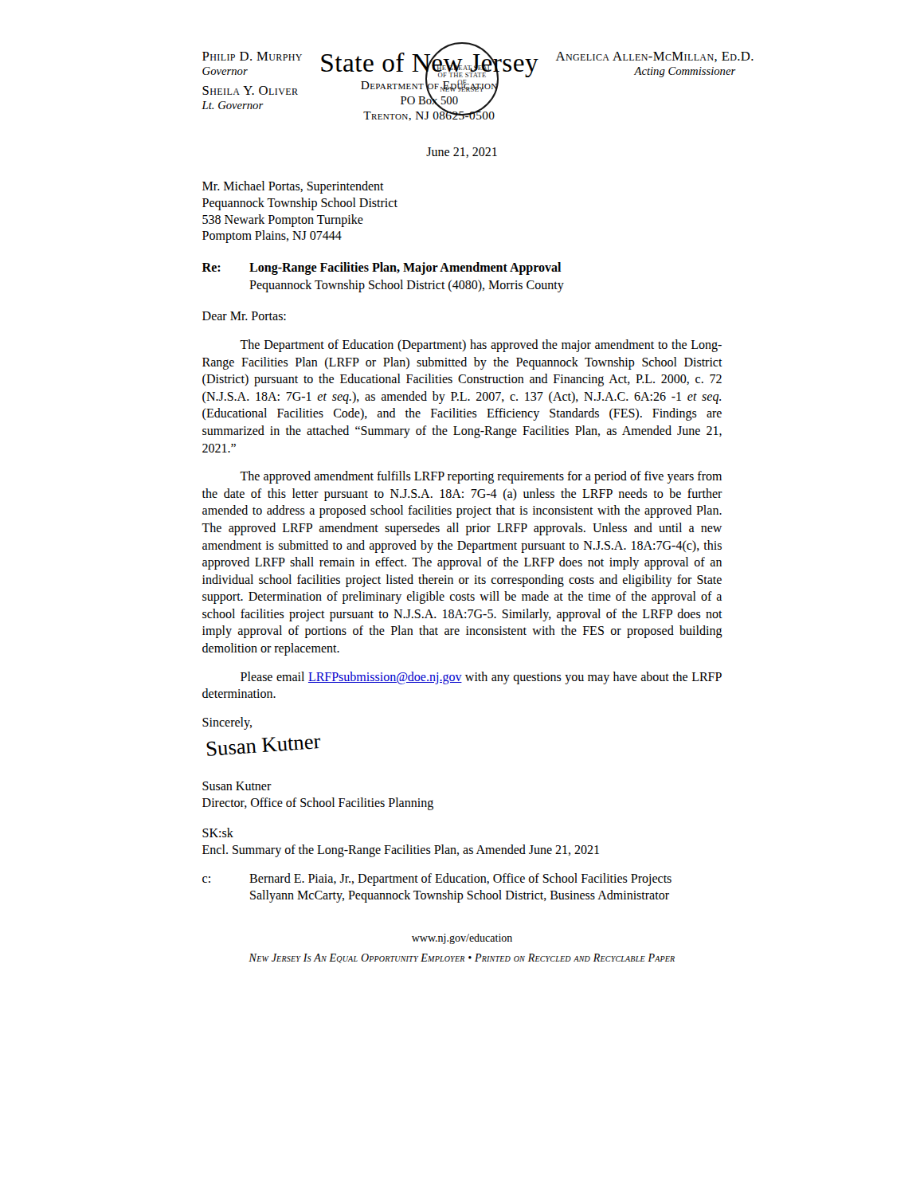THE GREAT SEAL
OF THE STATE
OF
NEW JERSEY
Philip D. Murphy
Governor
Sheila Y. Oliver
Lt. Governor
State of New Jersey
Department of Education
PO Box 500
Trenton, NJ 08625-0500
Angelica Allen-McMillan, Ed.D.
Acting Commissioner
June 21, 2021
Mr. Michael Portas, Superintendent
Pequannock Township School District
538 Newark Pompton Turnpike
Pomptom Plains, NJ 07444
Re:
Long-Range Facilities Plan, Major Amendment Approval
Pequannock Township School District (4080), Morris County
Dear Mr. Portas:
The Department of Education (Department) has approved the major amendment to the Long-Range Facilities Plan (LRFP or Plan) submitted by the Pequannock Township School District (District) pursuant to the Educational Facilities Construction and Financing Act, P.L. 2000, c. 72 (N.J.S.A. 18A: 7G-1 et seq.), as amended by P.L. 2007, c. 137 (Act), N.J.A.C. 6A:26 -1 et seq. (Educational Facilities Code), and the Facilities Efficiency Standards (FES). Findings are summarized in the attached “Summary of the Long-Range Facilities Plan, as Amended June 21, 2021.”
The approved amendment fulfills LRFP reporting requirements for a period of five years from the date of this letter pursuant to N.J.S.A. 18A: 7G-4 (a) unless the LRFP needs to be further amended to address a proposed school facilities project that is inconsistent with the approved Plan. The approved LRFP amendment supersedes all prior LRFP approvals. Unless and until a new amendment is submitted to and approved by the Department pursuant to N.J.S.A. 18A:7G-4(c), this approved LRFP shall remain in effect. The approval of the LRFP does not imply approval of an individual school facilities project listed therein or its corresponding costs and eligibility for State support. Determination of preliminary eligible costs will be made at the time of the approval of a school facilities project pursuant to N.J.S.A. 18A:7G-5. Similarly, approval of the LRFP does not imply approval of portions of the Plan that are inconsistent with the FES or proposed building demolition or replacement.
Please email LRFPsubmission@doe.nj.gov with any questions you may have about the LRFP determination.
Sincerely,
Susan Kutner
Susan Kutner
Director, Office of School Facilities Planning
SK:sk
Encl. Summary of the Long-Range Facilities Plan, as Amended June 21, 2021
c:
Bernard E. Piaia, Jr., Department of Education, Office of School Facilities Projects
Sallyann McCarty, Pequannock Township School District, Business Administrator
www.nj.gov/education
New Jersey Is An Equal Opportunity Employer • Printed on Recycled and Recyclable Paper